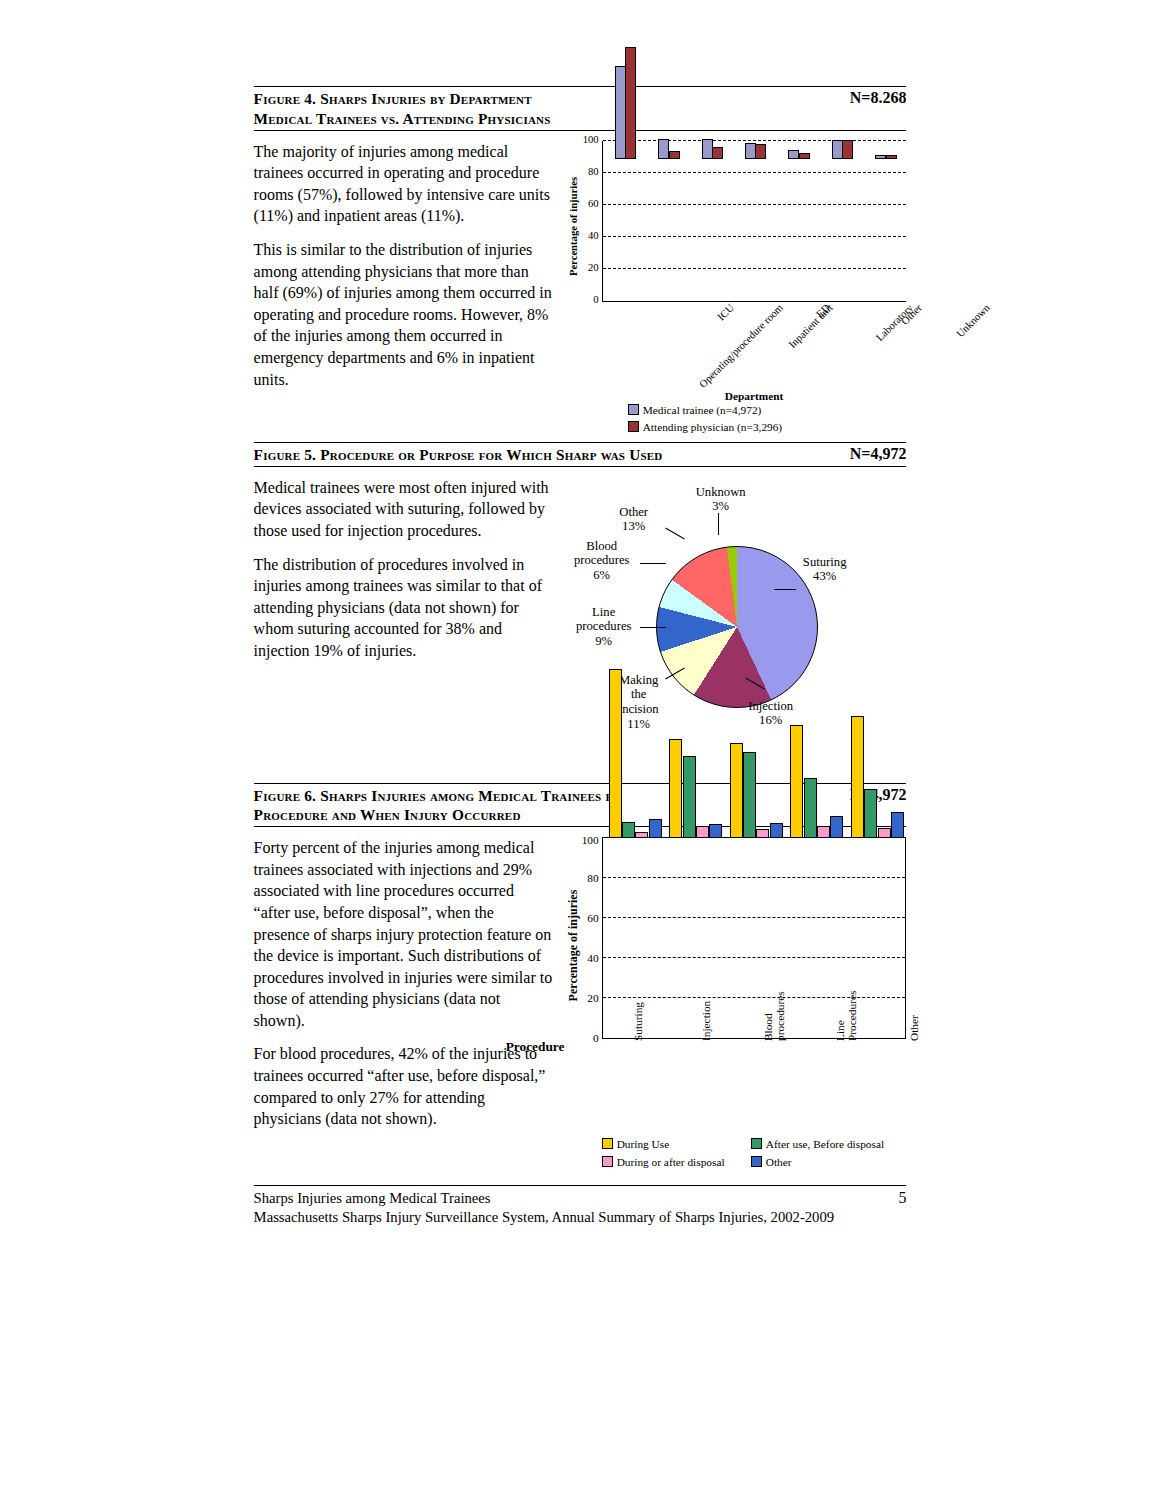N=8.268
Figure 4. Sharps Injuries by Department
Medical Trainees vs. Attending Physicians
The majority of injuries among medical trainees occurred in operating and procedure rooms (57%), followed by intensive care units (11%) and inpatient areas (11%).
This is similar to the distribution of injuries among attending physicians that more than half (69%) of injuries among them occurred in operating and procedure rooms. However, 8% of the injuries among them occurred in emergency departments and 6% in inpatient units.
Percentage of injuries
0
20
40
60
80
100
Operating/procedure room
ICU
Inpatient unit
ED
Laboratory
Other
Unknown
Department
Medical trainee (n=4,972)
Attending physician (n=3,296)
N=4,972
Figure 5. Procedure or Purpose for Which Sharp was Used
Medical trainees were most often injured with devices associated with suturing, followed by those used for injection procedures.
The distribution of procedures involved in injuries among trainees was similar to that of attending physicians (data not shown) for whom suturing accounted for 38% and injection 19% of injuries.
Unknown
3%
Other
13%
Blood
procedures
6%
Line
procedures
9%
Making
the
incision
11%
Injection
16%
Suturing
43%
N=4,972
Figure 6. Sharps Injuries among Medical Trainees by
Procedure and When Injury Occurred
Forty percent of the injuries among medical trainees associated with injections and 29% associated with line procedures occurred “after use, before disposal”, when the presence of sharps injury protection feature on the device is important. Such distributions of procedures involved in injuries were similar to those of attending physicians (data not shown).
For blood procedures, 42% of the injuries to trainees occurred “after use, before disposal,” compared to only 27% for attending physicians (data not shown).
Percentage of injuries
0
20
40
60
80
100
Procedure
Suturing
Injection
Blood
procedures
Line
Procedures
Other
During Use After use, Before disposal
During or after disposal Other
5
Sharps Injuries among Medical Trainees
Massachusetts Sharps Injury Surveillance System, Annual Summary of Sharps Injuries, 2002-2009